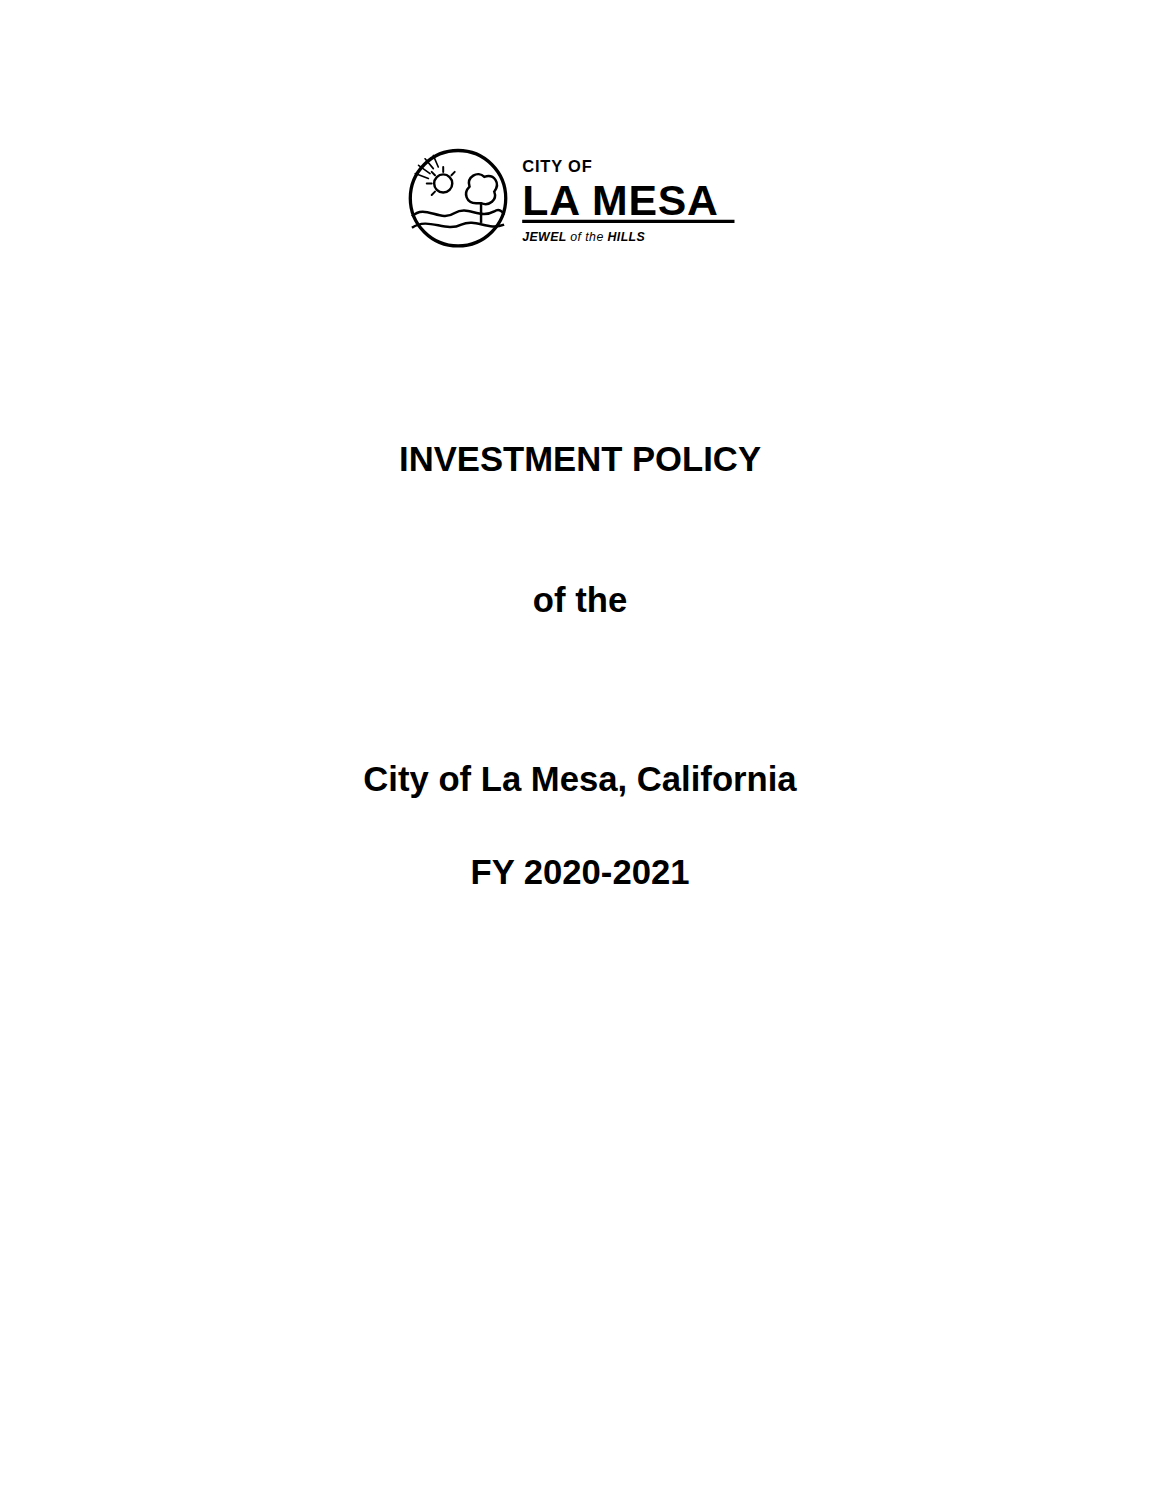CITY OF LA MESA JEWEL of the HILLS
INVESTMENT POLICY
of the
City of La Mesa, California
FY 2020-2021